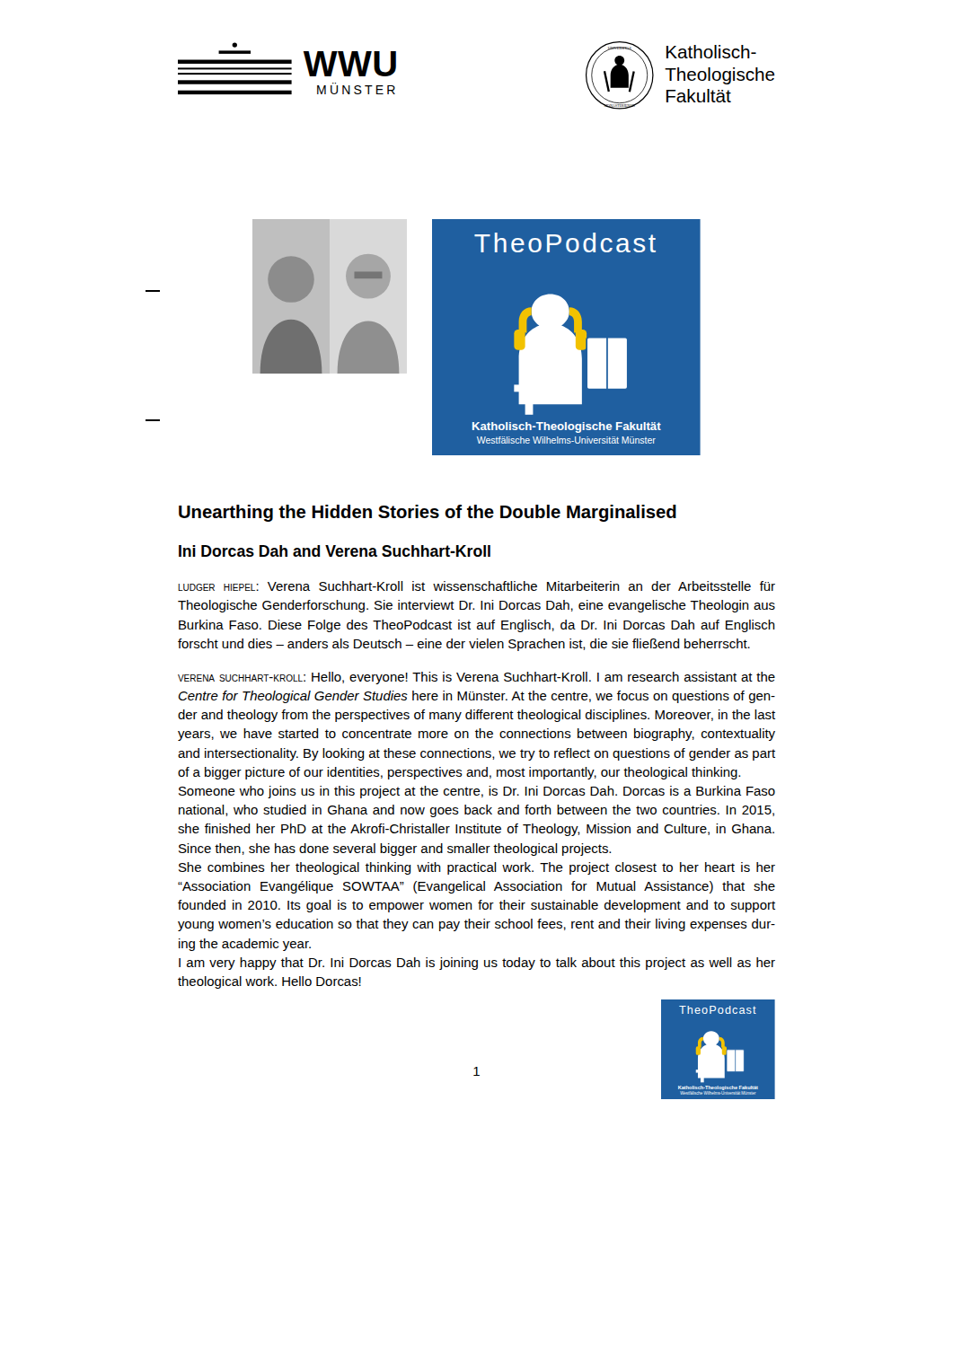WWU MÜNSTER
UNIVERSITAS MONASTERIENSIS
Katholisch-
Theologische
Fakultät
TheoPodcast Katholisch-Theologische Fakultät Westfälische Wilhelms-Universität Münster
Unearthing the Hidden Stories of the Double Marginalised
Ini Dorcas Dah and Verena Suchhart-Kroll
Ludger Hiepel: Verena Suchhart-Kroll ist wissenschaftliche Mitarbeiterin an der Arbeitsstelle für Theologische Genderforschung. Sie interviewt Dr. Ini Dorcas Dah, eine evangelische Theologin aus Burkina Faso. Diese Folge des TheoPodcast ist auf Englisch, da Dr. Ini Dorcas Dah auf Englisch forscht und dies – anders als Deutsch – eine der vielen Sprachen ist, die sie fließend beherrscht.
Verena Suchhart-Kroll: Hello, everyone! This is Verena Suchhart-Kroll. I am research assistant at the Centre for Theological Gender Studies here in Münster. At the centre, we focus on questions of gender and theology from the perspectives of many different theological disciplines. Moreover, in the last years, we have started to concentrate more on the connections between biography, contextuality and intersectionality. By looking at these connections, we try to reflect on questions of gender as part of a bigger picture of our identities, perspectives and, most importantly, our theological thinking.
Someone who joins us in this project at the centre, is Dr. Ini Dorcas Dah. Dorcas is a Burkina Faso national, who studied in Ghana and now goes back and forth between the two countries. In 2015, she finished her PhD at the Akrofi-Christaller Institute of Theology, Mission and Culture, in Ghana. Since then, she has done several bigger and smaller theological projects.
She combines her theological thinking with practical work. The project closest to her heart is her “Association Evangélique SOWTAA” (Evangelical Association for Mutual Assistance) that she founded in 2010. Its goal is to empower women for their sustainable development and to support young women’s education so that they can pay their school fees, rent and their living expenses during the academic year.
I am very happy that Dr. Ini Dorcas Dah is joining us today to talk about this project as well as her theological work. Hello Dorcas!
1
TheoPodcast Katholisch-Theologische Fakultät Westfälische Wilhelms-Universität Münster